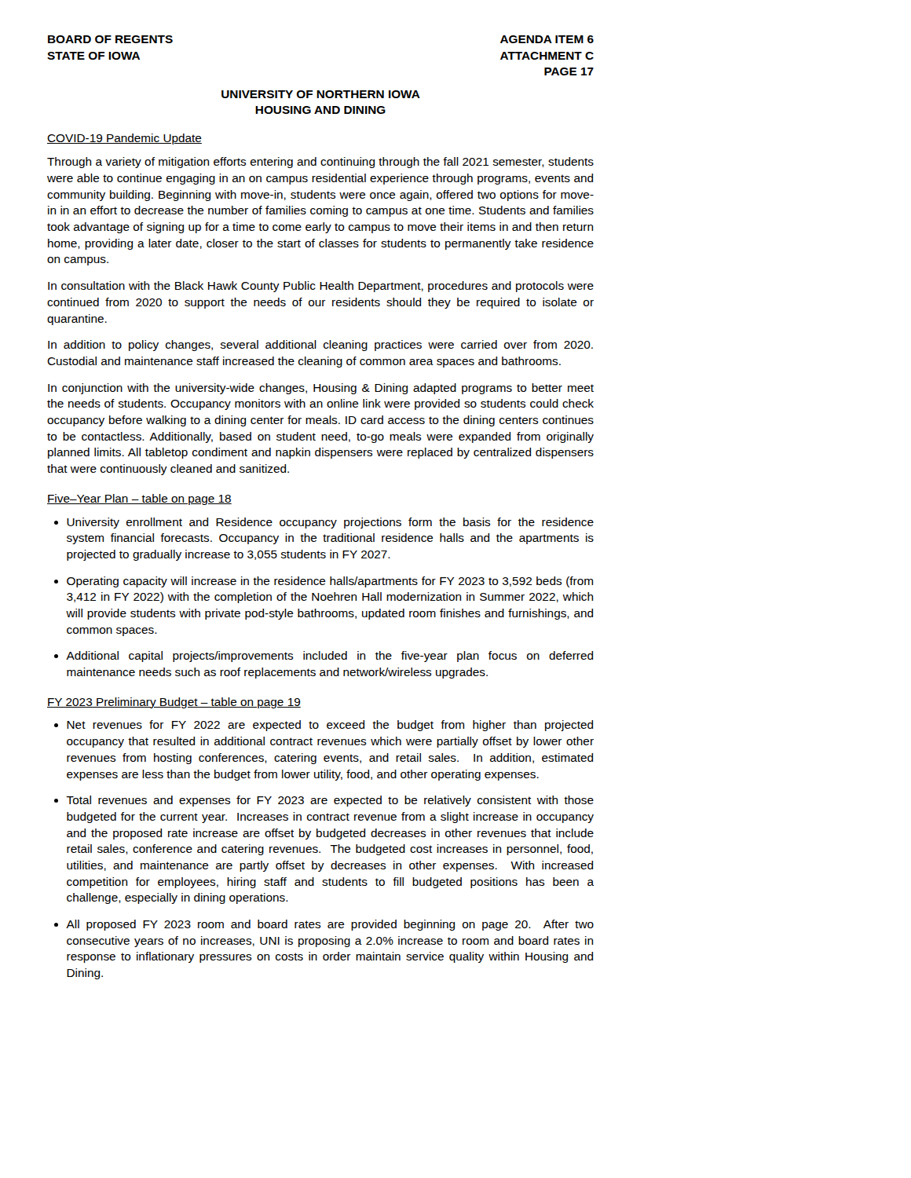BOARD OF REGENTS
STATE OF IOWA
AGENDA ITEM 6
ATTACHMENT C
PAGE 17
UNIVERSITY OF NORTHERN IOWA
HOUSING AND DINING
COVID-19 Pandemic Update
Through a variety of mitigation efforts entering and continuing through the fall 2021 semester, students were able to continue engaging in an on campus residential experience through programs, events and community building. Beginning with move-in, students were once again, offered two options for move-in in an effort to decrease the number of families coming to campus at one time. Students and families took advantage of signing up for a time to come early to campus to move their items in and then return home, providing a later date, closer to the start of classes for students to permanently take residence on campus.
In consultation with the Black Hawk County Public Health Department, procedures and protocols were continued from 2020 to support the needs of our residents should they be required to isolate or quarantine.
In addition to policy changes, several additional cleaning practices were carried over from 2020. Custodial and maintenance staff increased the cleaning of common area spaces and bathrooms.
In conjunction with the university-wide changes, Housing & Dining adapted programs to better meet the needs of students. Occupancy monitors with an online link were provided so students could check occupancy before walking to a dining center for meals. ID card access to the dining centers continues to be contactless. Additionally, based on student need, to-go meals were expanded from originally planned limits. All tabletop condiment and napkin dispensers were replaced by centralized dispensers that were continuously cleaned and sanitized.
Five–Year Plan – table on page 18
University enrollment and Residence occupancy projections form the basis for the residence system financial forecasts. Occupancy in the traditional residence halls and the apartments is projected to gradually increase to 3,055 students in FY 2027.
Operating capacity will increase in the residence halls/apartments for FY 2023 to 3,592 beds (from 3,412 in FY 2022) with the completion of the Noehren Hall modernization in Summer 2022, which will provide students with private pod-style bathrooms, updated room finishes and furnishings, and common spaces.
Additional capital projects/improvements included in the five-year plan focus on deferred maintenance needs such as roof replacements and network/wireless upgrades.
FY 2023 Preliminary Budget – table on page 19
Net revenues for FY 2022 are expected to exceed the budget from higher than projected occupancy that resulted in additional contract revenues which were partially offset by lower other revenues from hosting conferences, catering events, and retail sales. In addition, estimated expenses are less than the budget from lower utility, food, and other operating expenses.
Total revenues and expenses for FY 2023 are expected to be relatively consistent with those budgeted for the current year. Increases in contract revenue from a slight increase in occupancy and the proposed rate increase are offset by budgeted decreases in other revenues that include retail sales, conference and catering revenues. The budgeted cost increases in personnel, food, utilities, and maintenance are partly offset by decreases in other expenses. With increased competition for employees, hiring staff and students to fill budgeted positions has been a challenge, especially in dining operations.
All proposed FY 2023 room and board rates are provided beginning on page 20. After two consecutive years of no increases, UNI is proposing a 2.0% increase to room and board rates in response to inflationary pressures on costs in order maintain service quality within Housing and Dining.